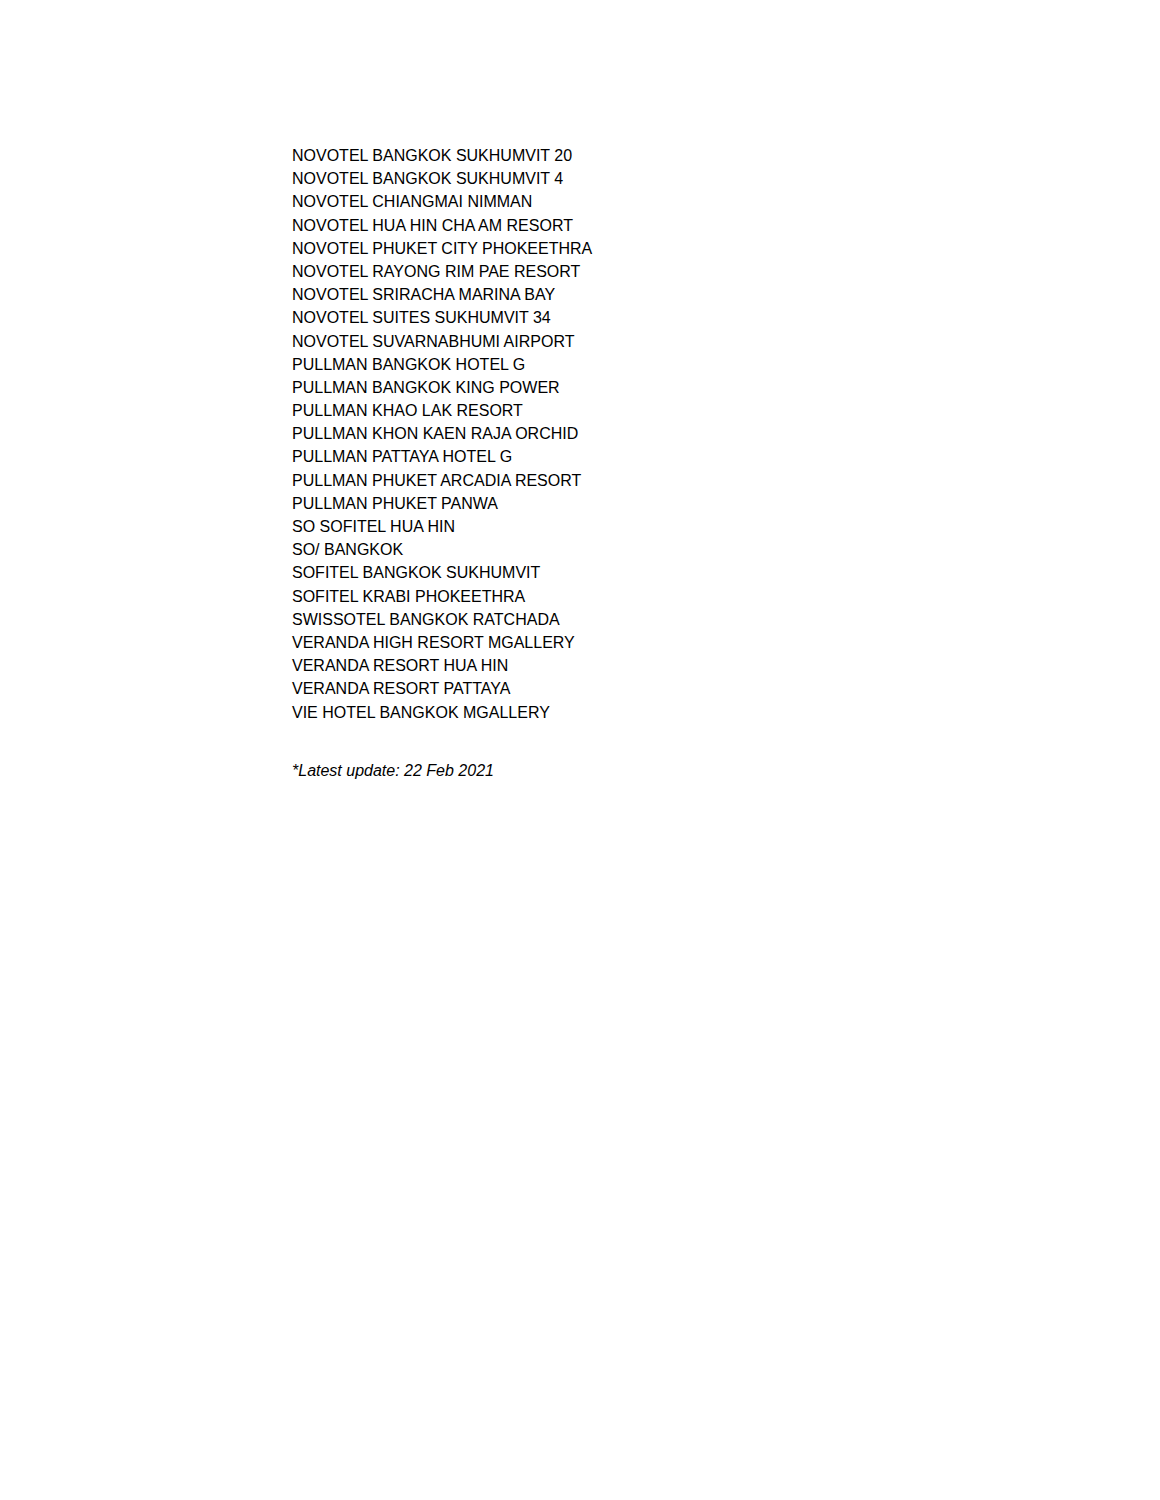NOVOTEL BANGKOK SUKHUMVIT 20
NOVOTEL BANGKOK SUKHUMVIT 4
NOVOTEL CHIANGMAI NIMMAN
NOVOTEL HUA HIN CHA AM RESORT
NOVOTEL PHUKET CITY PHOKEETHRA
NOVOTEL RAYONG RIM PAE RESORT
NOVOTEL SRIRACHA MARINA BAY
NOVOTEL SUITES SUKHUMVIT 34
NOVOTEL SUVARNABHUMI AIRPORT
PULLMAN BANGKOK HOTEL G
PULLMAN BANGKOK KING POWER
PULLMAN KHAO LAK RESORT
PULLMAN KHON KAEN RAJA ORCHID
PULLMAN PATTAYA HOTEL G
PULLMAN PHUKET ARCADIA RESORT
PULLMAN PHUKET PANWA
SO SOFITEL HUA HIN
SO/ BANGKOK
SOFITEL BANGKOK SUKHUMVIT
SOFITEL KRABI PHOKEETHRA
SWISSOTEL BANGKOK RATCHADA
VERANDA HIGH RESORT MGALLERY
VERANDA RESORT HUA HIN
VERANDA RESORT PATTAYA
VIE HOTEL BANGKOK MGALLERY
*Latest update: 22 Feb 2021